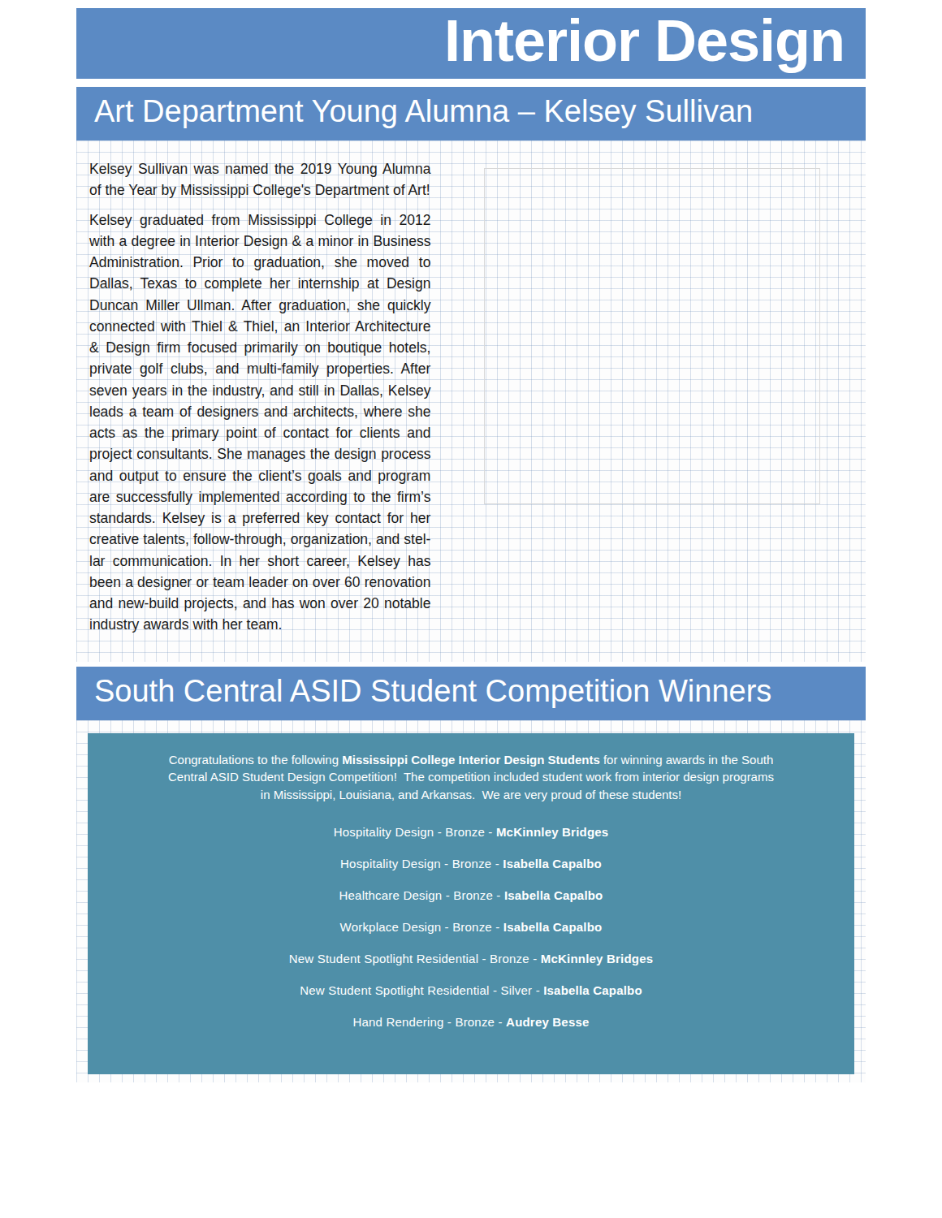Interior Design
Art Department Young Alumna – Kelsey Sullivan
Kelsey Sullivan was named the 2019 Young Alumna of the Year by Mississippi College's Department of Art!
Kelsey graduated from Mississippi College in 2012 with a degree in Interior Design & a minor in Business Administration. Prior to graduation, she moved to Dallas, Texas to complete her internship at Design Duncan Miller Ullman. After graduation, she quickly connected with Thiel & Thiel, an Interior Architecture & Design firm focused primarily on boutique hotels, private golf clubs, and multi-family properties. After seven years in the industry, and still in Dallas, Kelsey leads a team of designers and architects, where she acts as the primary point of contact for clients and project consultants. She manages the design process and output to ensure the client’s goals and program are successfully implemented according to the firm’s standards. Kelsey is a preferred key contact for her creative talents, follow-through, organization, and stellar communication. In her short career, Kelsey has been a designer or team leader on over 60 renovation and new-build projects, and has won over 20 notable industry awards with her team.
South Central ASID Student Competition Winners
Congratulations to the following Mississippi College Interior Design Students for winning awards in the South Central ASID Student Design Competition! The competition included student work from interior design programs in Mississippi, Louisiana, and Arkansas. We are very proud of these students!
Award recipients
Hospitality Design - Bronze - McKinnley Bridges
Hospitality Design - Bronze - Isabella Capalbo
Healthcare Design - Bronze - Isabella Capalbo
Workplace Design - Bronze - Isabella Capalbo
New Student Spotlight Residential - Bronze - McKinnley Bridges
New Student Spotlight Residential - Silver - Isabella Capalbo
Hand Rendering - Bronze - Audrey Besse